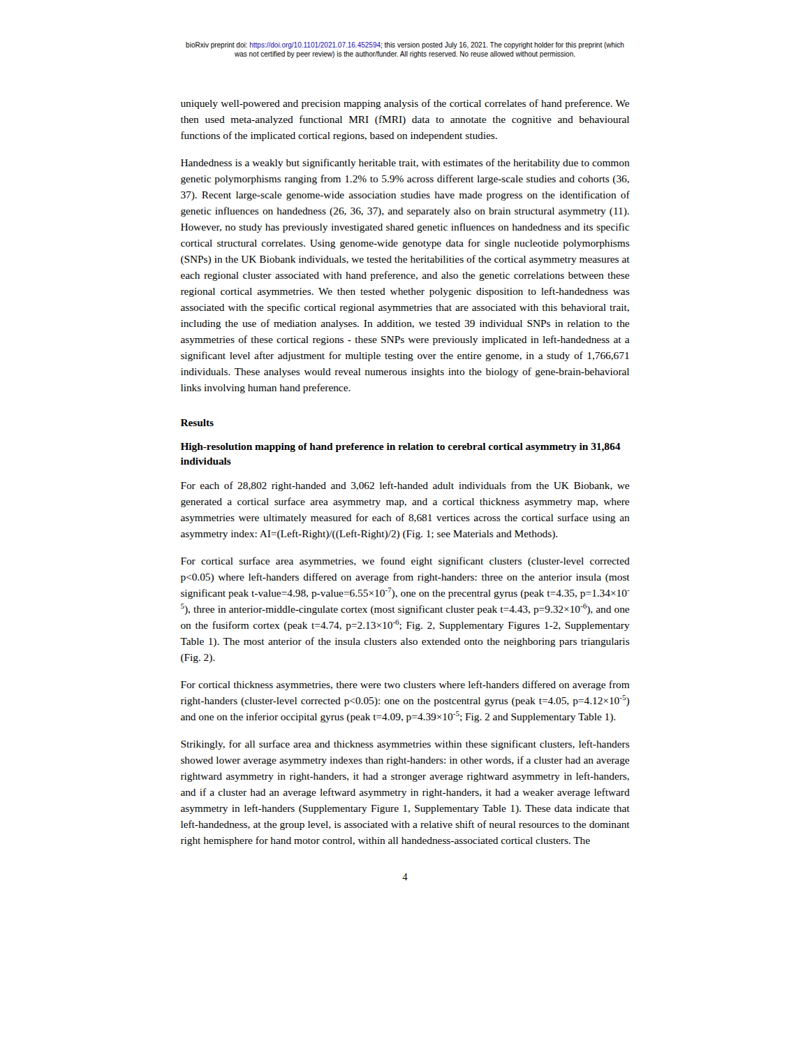bioRxiv preprint doi: https://doi.org/10.1101/2021.07.16.452594; this version posted July 16, 2021. The copyright holder for this preprint (which was not certified by peer review) is the author/funder. All rights reserved. No reuse allowed without permission.
uniquely well-powered and precision mapping analysis of the cortical correlates of hand preference. We then used meta-analyzed functional MRI (fMRI) data to annotate the cognitive and behavioural functions of the implicated cortical regions, based on independent studies.
Handedness is a weakly but significantly heritable trait, with estimates of the heritability due to common genetic polymorphisms ranging from 1.2% to 5.9% across different large-scale studies and cohorts (36, 37). Recent large-scale genome-wide association studies have made progress on the identification of genetic influences on handedness (26, 36, 37), and separately also on brain structural asymmetry (11). However, no study has previously investigated shared genetic influences on handedness and its specific cortical structural correlates. Using genome-wide genotype data for single nucleotide polymorphisms (SNPs) in the UK Biobank individuals, we tested the heritabilities of the cortical asymmetry measures at each regional cluster associated with hand preference, and also the genetic correlations between these regional cortical asymmetries. We then tested whether polygenic disposition to left-handedness was associated with the specific cortical regional asymmetries that are associated with this behavioral trait, including the use of mediation analyses. In addition, we tested 39 individual SNPs in relation to the asymmetries of these cortical regions - these SNPs were previously implicated in left-handedness at a significant level after adjustment for multiple testing over the entire genome, in a study of 1,766,671 individuals. These analyses would reveal numerous insights into the biology of gene-brain-behavioral links involving human hand preference.
Results
High-resolution mapping of hand preference in relation to cerebral cortical asymmetry in 31,864 individuals
For each of 28,802 right-handed and 3,062 left-handed adult individuals from the UK Biobank, we generated a cortical surface area asymmetry map, and a cortical thickness asymmetry map, where asymmetries were ultimately measured for each of 8,681 vertices across the cortical surface using an asymmetry index: AI=(Left-Right)/((Left-Right)/2) (Fig. 1; see Materials and Methods).
For cortical surface area asymmetries, we found eight significant clusters (cluster-level corrected p<0.05) where left-handers differed on average from right-handers: three on the anterior insula (most significant peak t-value=4.98, p-value=6.55×10-7), one on the precentral gyrus (peak t=4.35, p=1.34×10-5), three in anterior-middle-cingulate cortex (most significant cluster peak t=4.43, p=9.32×10-6), and one on the fusiform cortex (peak t=4.74, p=2.13×10-6; Fig. 2, Supplementary Figures 1-2, Supplementary Table 1). The most anterior of the insula clusters also extended onto the neighboring pars triangularis (Fig. 2).
For cortical thickness asymmetries, there were two clusters where left-handers differed on average from right-handers (cluster-level corrected p<0.05): one on the postcentral gyrus (peak t=4.05, p=4.12×10-5) and one on the inferior occipital gyrus (peak t=4.09, p=4.39×10-5; Fig. 2 and Supplementary Table 1).
Strikingly, for all surface area and thickness asymmetries within these significant clusters, left-handers showed lower average asymmetry indexes than right-handers: in other words, if a cluster had an average rightward asymmetry in right-handers, it had a stronger average rightward asymmetry in left-handers, and if a cluster had an average leftward asymmetry in right-handers, it had a weaker average leftward asymmetry in left-handers (Supplementary Figure 1, Supplementary Table 1). These data indicate that left-handedness, at the group level, is associated with a relative shift of neural resources to the dominant right hemisphere for hand motor control, within all handedness-associated cortical clusters. The
4